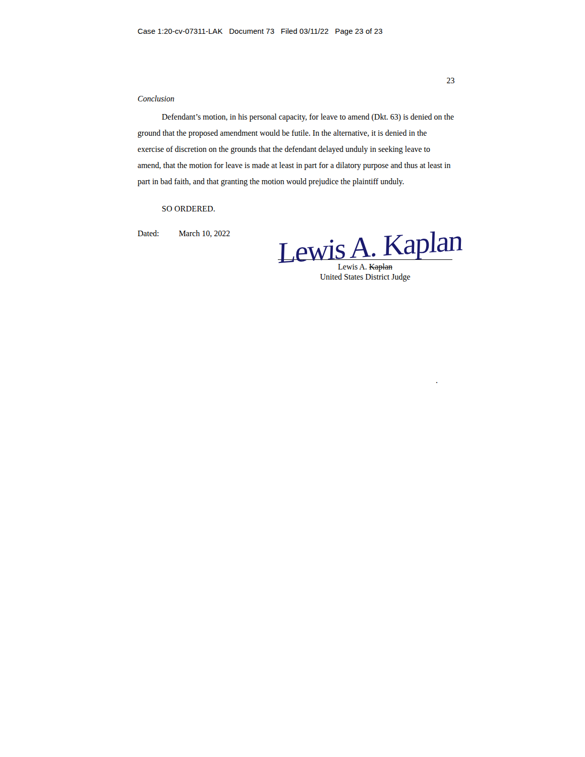Case 1:20-cv-07311-LAK Document 73 Filed 03/11/22 Page 23 of 23
23
Conclusion
Defendant’s motion, in his personal capacity, for leave to amend (Dkt. 63) is denied on the ground that the proposed amendment would be futile. In the alternative, it is denied in the exercise of discretion on the grounds that the defendant delayed unduly in seeking leave to amend, that the motion for leave is made at least in part for a dilatory purpose and thus at least in part in bad faith, and that granting the motion would prejudice the plaintiff unduly.
SO ORDERED.
Dated: March 10, 2022
Lewis A. Kaplan
Lewis A. Kaplan
United States District Judge
.